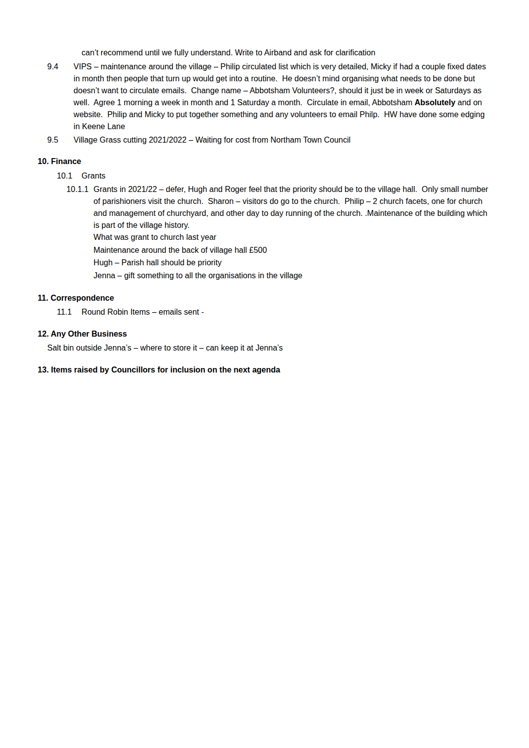can’t recommend until we fully understand. Write to Airband and ask for clarification
9.4
VIPS – maintenance around the village – Philip circulated list which is very detailed, Micky if had a couple fixed dates in month then people that turn up would get into a routine. He doesn’t mind organising what needs to be done but doesn’t want to circulate emails. Change name – Abbotsham Volunteers?, should it just be in week or Saturdays as well. Agree 1 morning a week in month and 1 Saturday a month. Circulate in email, Abbotsham Absolutely and on website. Philip and Micky to put together something and any volunteers to email Philp. HW have done some edging in Keene Lane
9.5
Village Grass cutting 2021/2022 – Waiting for cost from Northam Town Council
10. Finance
10.1
Grants
10.1.1
Grants in 2021/22 – defer, Hugh and Roger feel that the priority should be to the village hall. Only small number of parishioners visit the church. Sharon – visitors do go to the church. Philip – 2 church facets, one for church and management of churchyard, and other day to day running of the church. .Maintenance of the building which is part of the village history.
What was grant to church last year
Maintenance around the back of village hall £500
Hugh – Parish hall should be priority
Jenna – gift something to all the organisations in the village
11. Correspondence
11.1
Round Robin Items – emails sent -
12. Any Other Business
Salt bin outside Jenna’s – where to store it – can keep it at Jenna’s
13. Items raised by Councillors for inclusion on the next agenda